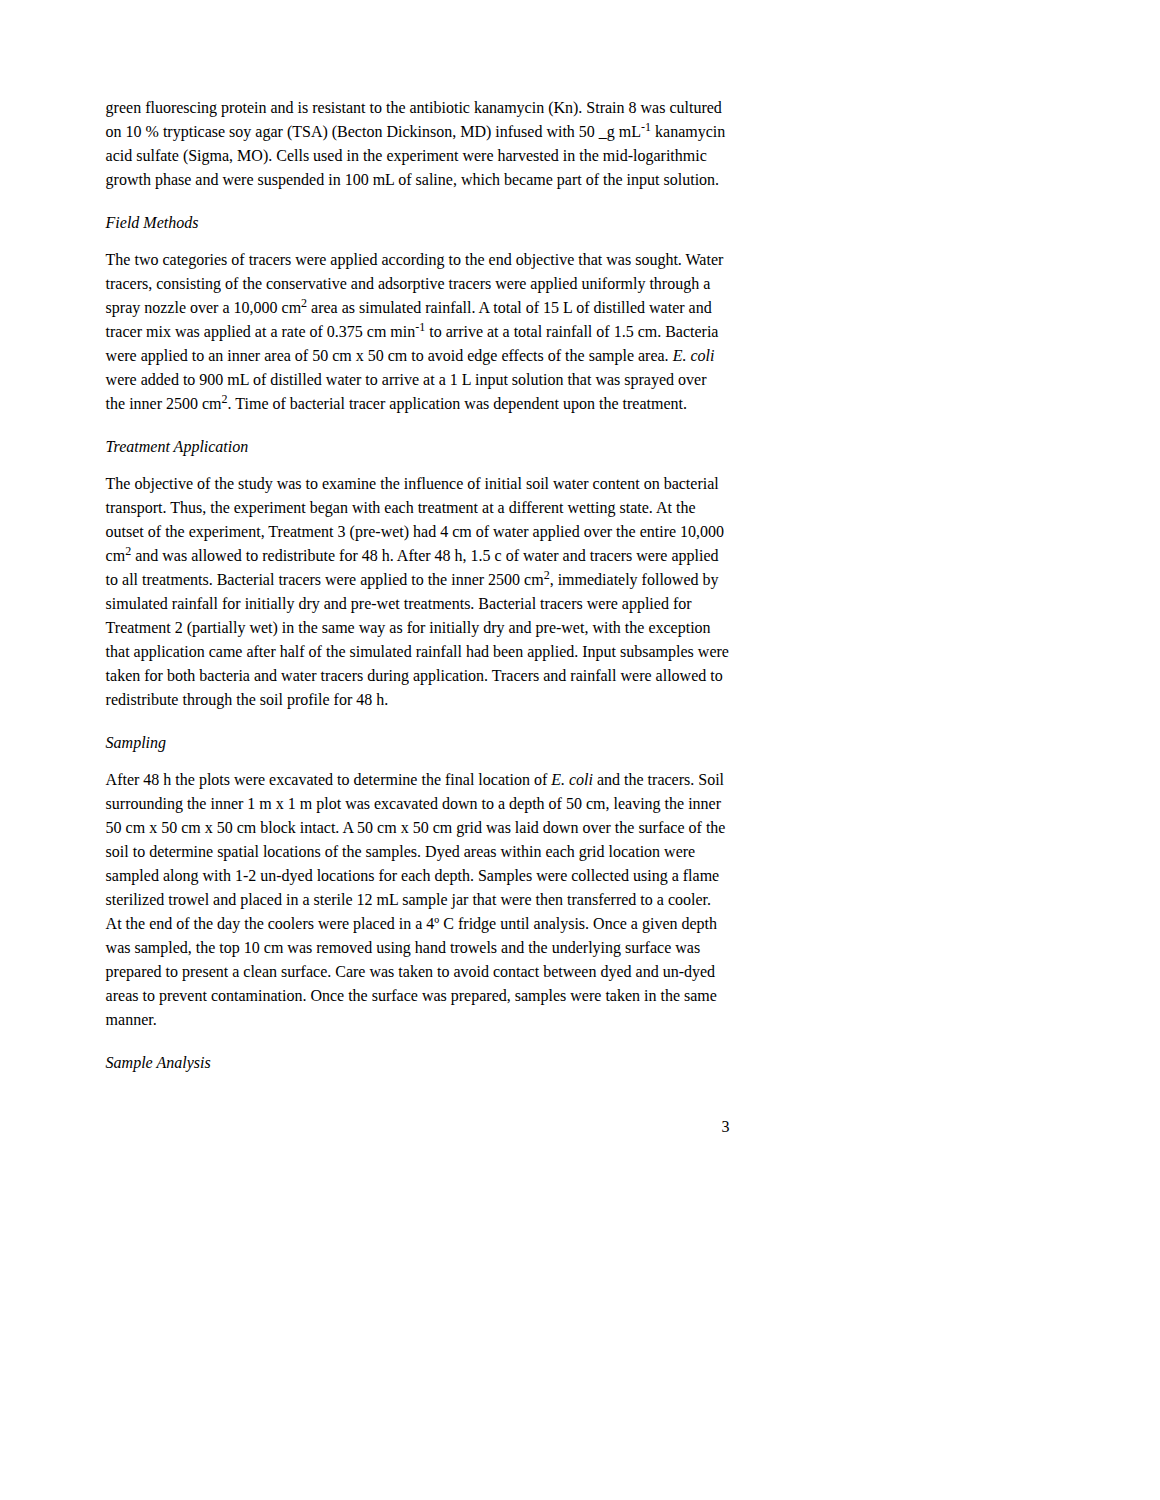green fluorescing protein and is resistant to the antibiotic kanamycin (Kn). Strain 8 was cultured on 10 % trypticase soy agar (TSA) (Becton Dickinson, MD) infused with 50 _g mL-1 kanamycin acid sulfate (Sigma, MO). Cells used in the experiment were harvested in the mid-logarithmic growth phase and were suspended in 100 mL of saline, which became part of the input solution.
Field Methods
The two categories of tracers were applied according to the end objective that was sought. Water tracers, consisting of the conservative and adsorptive tracers were applied uniformly through a spray nozzle over a 10,000 cm2 area as simulated rainfall. A total of 15 L of distilled water and tracer mix was applied at a rate of 0.375 cm min-1 to arrive at a total rainfall of 1.5 cm. Bacteria were applied to an inner area of 50 cm x 50 cm to avoid edge effects of the sample area. E. coli were added to 900 mL of distilled water to arrive at a 1 L input solution that was sprayed over the inner 2500 cm2. Time of bacterial tracer application was dependent upon the treatment.
Treatment Application
The objective of the study was to examine the influence of initial soil water content on bacterial transport. Thus, the experiment began with each treatment at a different wetting state. At the outset of the experiment, Treatment 3 (pre-wet) had 4 cm of water applied over the entire 10,000 cm2 and was allowed to redistribute for 48 h. After 48 h, 1.5 c of water and tracers were applied to all treatments. Bacterial tracers were applied to the inner 2500 cm2, immediately followed by simulated rainfall for initially dry and pre-wet treatments. Bacterial tracers were applied for Treatment 2 (partially wet) in the same way as for initially dry and pre-wet, with the exception that application came after half of the simulated rainfall had been applied. Input subsamples were taken for both bacteria and water tracers during application. Tracers and rainfall were allowed to redistribute through the soil profile for 48 h.
Sampling
After 48 h the plots were excavated to determine the final location of E. coli and the tracers. Soil surrounding the inner 1 m x 1 m plot was excavated down to a depth of 50 cm, leaving the inner 50 cm x 50 cm x 50 cm block intact. A 50 cm x 50 cm grid was laid down over the surface of the soil to determine spatial locations of the samples. Dyed areas within each grid location were sampled along with 1-2 un-dyed locations for each depth. Samples were collected using a flame sterilized trowel and placed in a sterile 12 mL sample jar that were then transferred to a cooler. At the end of the day the coolers were placed in a 4º C fridge until analysis. Once a given depth was sampled, the top 10 cm was removed using hand trowels and the underlying surface was prepared to present a clean surface. Care was taken to avoid contact between dyed and un-dyed areas to prevent contamination. Once the surface was prepared, samples were taken in the same manner.
Sample Analysis
3